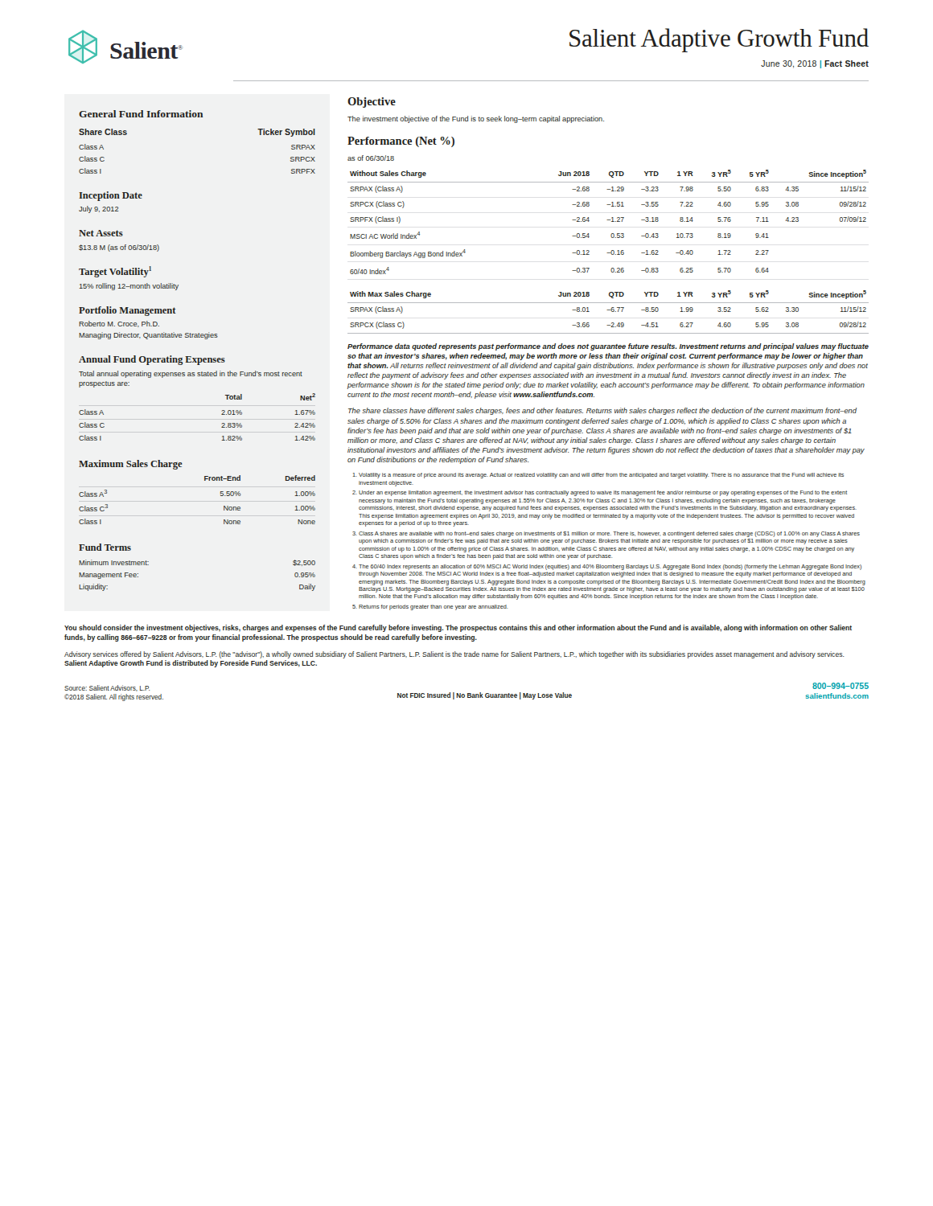Salient®
Salient Adaptive Growth Fund
June 30, 2018 | Fact Sheet
General Fund Information
| Share Class | Ticker Symbol |
| --- | --- |
| Class A | SRPAX |
| Class C | SRPCX |
| Class I | SRPFX |
Inception Date
July 9, 2012
Net Assets
$13.8 M (as of 06/30/18)
Target Volatility1
15% rolling 12–month volatility
Portfolio Management
Roberto M. Croce, Ph.D.
Managing Director, Quantitative Strategies
Annual Fund Operating Expenses
Total annual operating expenses as stated in the Fund’s most recent prospectus are:
| | Total | Net 2 |
| --- | --- | --- |
| Class A | 2.01% | 1.67% |
| Class C | 2.83% | 2.42% |
| Class I | 1.82% | 1.42% |
Maximum Sales Charge
| | Front–End | Deferred |
| --- | --- | --- |
| Class A 3 | 5.50% | 1.00% |
| Class C 3 | None | 1.00% |
| Class I | None | None |
Fund Terms
| Minimum Investment: | $2,500 |
| Management Fee: | 0.95% |
| Liquidity: | Daily |
Objective
The investment objective of the Fund is to seek long–term capital appreciation.
Performance (Net %)
as of 06/30/18
| Without Sales Charge | Jun 2018 | QTD | YTD | 1 YR | 3 YR 5 | 5 YR 5 | Since Inception 5 |
| --- | --- | --- | --- | --- | --- | --- | --- |
| SRPAX (Class A) | –2.68 | –1.29 | –3.23 | 7.98 | 5.50 | 6.83 | 4.35 | 11/15/12 |
| SRPCX (Class C) | –2.68 | –1.51 | –3.55 | 7.22 | 4.60 | 5.95 | 3.08 | 09/28/12 |
| SRPFX (Class I) | –2.64 | –1.27 | –3.18 | 8.14 | 5.76 | 7.11 | 4.23 | 07/09/12 |
| MSCI AC World Index 4 | –0.54 | 0.53 | –0.43 | 10.73 | 8.19 | 9.41 | | |
| Bloomberg Barclays Agg Bond Index 4 | –0.12 | –0.16 | –1.62 | –0.40 | 1.72 | 2.27 | | |
| 60/40 Index 4 | –0.37 | 0.26 | –0.83 | 6.25 | 5.70 | 6.64 | | |
| With Max Sales Charge | Jun 2018 | QTD | YTD | 1 YR | 3 YR 5 | 5 YR 5 | Since Inception 5 |
| SRPAX (Class A) | –8.01 | –6.77 | –8.50 | 1.99 | 3.52 | 5.62 | 3.30 | 11/15/12 |
| SRPCX (Class C) | –3.66 | –2.49 | –4.51 | 6.27 | 4.60 | 5.95 | 3.08 | 09/28/12 |
Performance data quoted represents past performance and does not guarantee future results. Investment returns and principal values may fluctuate so that an investor’s shares, when redeemed, may be worth more or less than their original cost. Current performance may be lower or higher than that shown. All returns reflect reinvestment of all dividend and capital gain distributions. Index performance is shown for illustrative purposes only and does not reflect the payment of advisory fees and other expenses associated with an investment in a mutual fund. Investors cannot directly invest in an index. The performance shown is for the stated time period only; due to market volatility, each account’s performance may be different. To obtain performance information current to the most recent month–end, please visit www.salientfunds.com.
The share classes have different sales charges, fees and other features. Returns with sales charges reflect the deduction of the current maximum front–end sales charge of 5.50% for Class A shares and the maximum contingent deferred sales charge of 1.00%, which is applied to Class C shares upon which a finder’s fee has been paid and that are sold within one year of purchase. Class A shares are available with no front–end sales charge on investments of $1 million or more, and Class C shares are offered at NAV, without any initial sales charge. Class I shares are offered without any sales charge to certain institutional investors and affiliates of the Fund’s investment advisor. The return figures shown do not reflect the deduction of taxes that a shareholder may pay on Fund distributions or the redemption of Fund shares.
Volatility is a measure of price around its average. Actual or realized volatility can and will differ from the anticipated and target volatility. There is no assurance that the Fund will achieve its investment objective.
Under an expense limitation agreement, the investment advisor has contractually agreed to waive its management fee and/or reimburse or pay operating expenses of the Fund to the extent necessary to maintain the Fund’s total operating expenses at 1.55% for Class A, 2.30% for Class C and 1.30% for Class I shares, excluding certain expenses, such as taxes, brokerage commissions, interest, short dividend expense, any acquired fund fees and expenses, expenses associated with the Fund’s investments in the Subsidiary, litigation and extraordinary expenses. This expense limitation agreement expires on April 30, 2019, and may only be modified or terminated by a majority vote of the independent trustees. The advisor is permitted to recover waived expenses for a period of up to three years.
Class A shares are available with no front–end sales charge on investments of $1 million or more. There is, however, a contingent deferred sales charge (CDSC) of 1.00% on any Class A shares upon which a commission or finder’s fee was paid that are sold within one year of purchase. Brokers that initiate and are responsible for purchases of $1 million or more may receive a sales commission of up to 1.00% of the offering price of Class A shares. In addition, while Class C shares are offered at NAV, without any initial sales charge, a 1.00% CDSC may be charged on any Class C shares upon which a finder’s fee has been paid that are sold within one year of purchase.
The 60/40 Index represents an allocation of 60% MSCI AC World Index (equities) and 40% Bloomberg Barclays U.S. Aggregate Bond Index (bonds) (formerly the Lehman Aggregate Bond Index) through November 2008. The MSCI AC World Index is a free float–adjusted market capitalization weighted index that is designed to measure the equity market performance of developed and emerging markets. The Bloomberg Barclays U.S. Aggregate Bond Index is a composite comprised of the Bloomberg Barclays U.S. Intermediate Government/Credit Bond Index and the Bloomberg Barclays U.S. Mortgage–Backed Securities Index. All issues in the index are rated investment grade or higher, have a least one year to maturity and have an outstanding par value of at least $100 million. Note that the Fund’s allocation may differ substantially from 60% equities and 40% bonds. Since inception returns for the index are shown from the Class I inception date.
Returns for periods greater than one year are annualized.
You should consider the investment objectives, risks, charges and expenses of the Fund carefully before investing. The prospectus contains this and other information about the Fund and is available, along with information on other Salient funds, by calling 866–667–9228 or from your financial professional. The prospectus should be read carefully before investing.
Advisory services offered by Salient Advisors, L.P. (the "advisor"), a wholly owned subsidiary of Salient Partners, L.P. Salient is the trade name for Salient Partners, L.P., which together with its subsidiaries provides asset management and advisory services. Salient Adaptive Growth Fund is distributed by Foreside Fund Services, LLC.
Source: Salient Advisors, L.P.
©2018 Salient. All rights reserved.
Not FDIC Insured | No Bank Guarantee | May Lose Value
800–994–0755
salientfunds.com